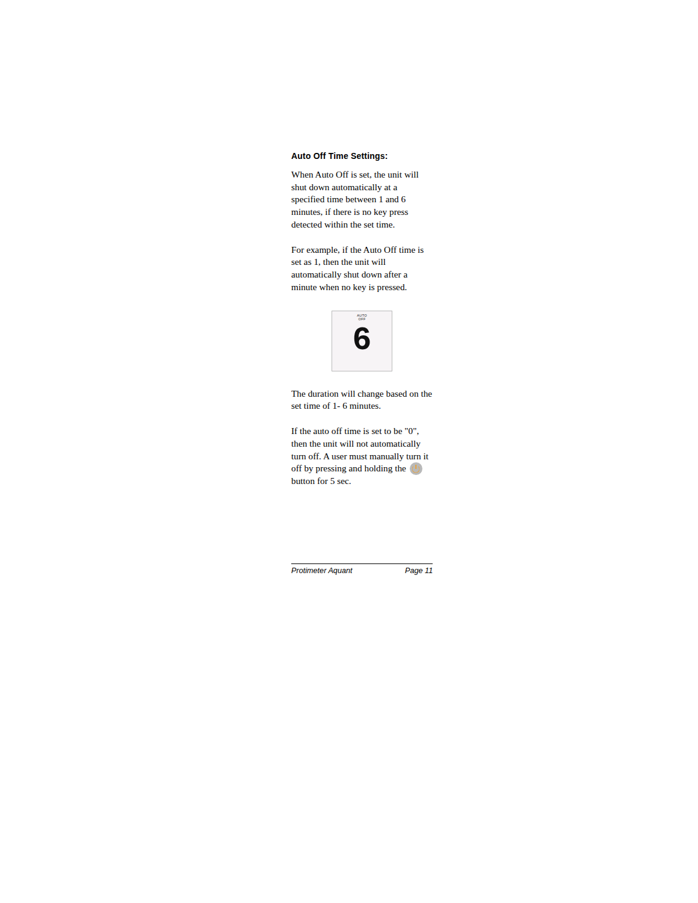Auto Off Time Settings:
When Auto Off is set, the unit will shut down automatically at a specified time between 1 and 6 minutes, if there is no key press detected within the set time.
For example, if the Auto Off time is set as 1, then the unit will automatically shut down after a minute when no key is pressed.
AUTO
OFF
6
The duration will change based on the set time of 1- 6 minutes.
If the auto off time is set to be "0", then the unit will not automatically turn off. A user must manually turn it off by pressing and holding the button for 5 sec.
Protimeter Aquant Page 11